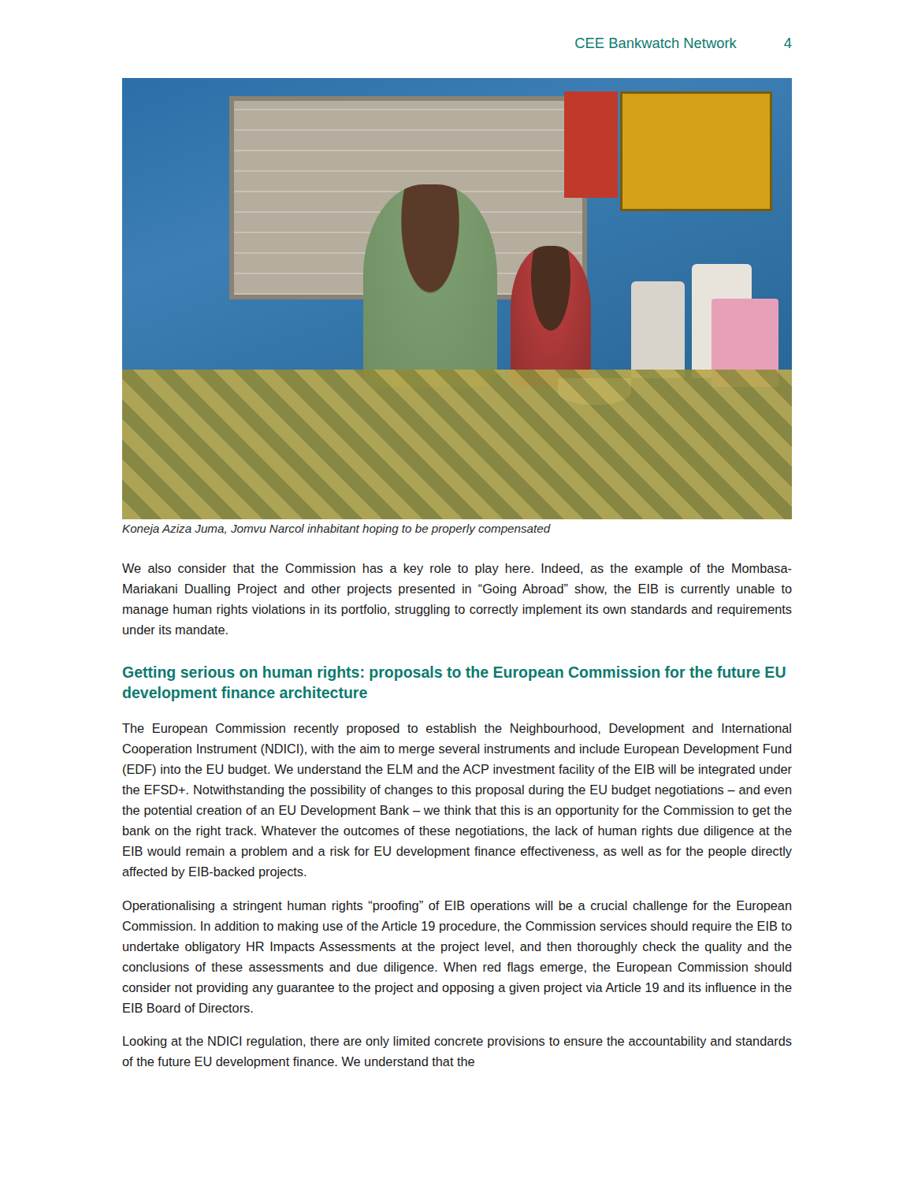CEE Bankwatch Network 4
Koneja Aziza Juma, Jomvu Narcol inhabitant hoping to be properly compensated
We also consider that the Commission has a key role to play here. Indeed, as the example of the Mombasa-Mariakani Dualling Project and other projects presented in “Going Abroad” show, the EIB is currently unable to manage human rights violations in its portfolio, struggling to correctly implement its own standards and requirements under its mandate.
Getting serious on human rights: proposals to the European Commission for the future EU development finance architecture
The European Commission recently proposed to establish the Neighbourhood, Development and International Cooperation Instrument (NDICI), with the aim to merge several instruments and include European Development Fund (EDF) into the EU budget. We understand the ELM and the ACP investment facility of the EIB will be integrated under the EFSD+. Notwithstanding the possibility of changes to this proposal during the EU budget negotiations – and even the potential creation of an EU Development Bank – we think that this is an opportunity for the Commission to get the bank on the right track. Whatever the outcomes of these negotiations, the lack of human rights due diligence at the EIB would remain a problem and a risk for EU development finance effectiveness, as well as for the people directly affected by EIB-backed projects.
Operationalising a stringent human rights “proofing” of EIB operations will be a crucial challenge for the European Commission. In addition to making use of the Article 19 procedure, the Commission services should require the EIB to undertake obligatory HR Impacts Assessments at the project level, and then thoroughly check the quality and the conclusions of these assessments and due diligence. When red flags emerge, the European Commission should consider not providing any guarantee to the project and opposing a given project via Article 19 and its influence in the EIB Board of Directors.
Looking at the NDICI regulation, there are only limited concrete provisions to ensure the accountability and standards of the future EU development finance. We understand that the